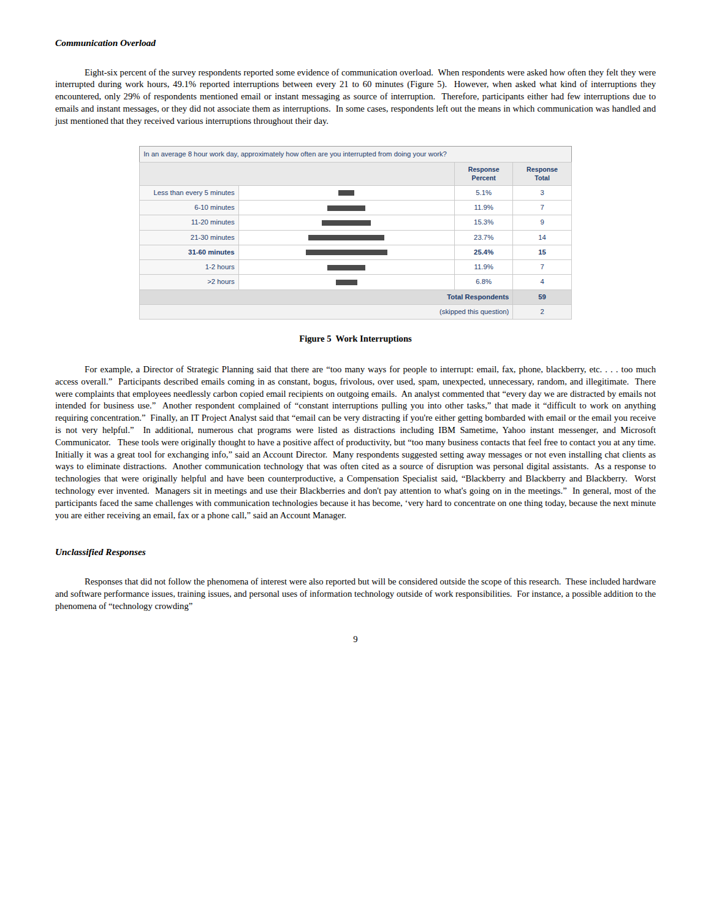Communication Overload
Eight-six percent of the survey respondents reported some evidence of communication overload. When respondents were asked how often they felt they were interrupted during work hours, 49.1% reported interruptions between every 21 to 60 minutes (Figure 5). However, when asked what kind of interruptions they encountered, only 29% of respondents mentioned email or instant messaging as source of interruption. Therefore, participants either had few interruptions due to emails and instant messages, or they did not associate them as interruptions. In some cases, respondents left out the means in which communication was handled and just mentioned that they received various interruptions throughout their day.
In an average 8 hour work day, approximately how often are you interrupted from doing your work?
| | Response Percent | Response Total |
| --- | --- | --- |
| Less than every 5 minutes | | 5.1% | 3 |
| 6-10 minutes | | 11.9% | 7 |
| 11-20 minutes | | 15.3% | 9 |
| 21-30 minutes | | 23.7% | 14 |
| 31-60 minutes | | 25.4% | 15 |
| 1-2 hours | | 11.9% | 7 |
| >2 hours | | 6.8% | 4 |
| Total Respondents | 59 |
| (skipped this question) | 2 |
Figure 5 Work Interruptions
For example, a Director of Strategic Planning said that there are “too many ways for people to interrupt: email, fax, phone, blackberry, etc. . . . too much access overall.” Participants described emails coming in as constant, bogus, frivolous, over used, spam, unexpected, unnecessary, random, and illegitimate. There were complaints that employees needlessly carbon copied email recipients on outgoing emails. An analyst commented that “every day we are distracted by emails not intended for business use.” Another respondent complained of “constant interruptions pulling you into other tasks,” that made it “difficult to work on anything requiring concentration.” Finally, an IT Project Analyst said that “email can be very distracting if you're either getting bombarded with email or the email you receive is not very helpful.” In additional, numerous chat programs were listed as distractions including IBM Sametime, Yahoo instant messenger, and Microsoft Communicator. These tools were originally thought to have a positive affect of productivity, but “too many business contacts that feel free to contact you at any time. Initially it was a great tool for exchanging info,” said an Account Director. Many respondents suggested setting away messages or not even installing chat clients as ways to eliminate distractions. Another communication technology that was often cited as a source of disruption was personal digital assistants. As a response to technologies that were originally helpful and have been counterproductive, a Compensation Specialist said, “Blackberry and Blackberry and Blackberry. Worst technology ever invented. Managers sit in meetings and use their Blackberries and don't pay attention to what's going on in the meetings.” In general, most of the participants faced the same challenges with communication technologies because it has become, ‘very hard to concentrate on one thing today, because the next minute you are either receiving an email, fax or a phone call,” said an Account Manager.
Unclassified Responses
Responses that did not follow the phenomena of interest were also reported but will be considered outside the scope of this research. These included hardware and software performance issues, training issues, and personal uses of information technology outside of work responsibilities. For instance, a possible addition to the phenomena of “technology crowding”
9